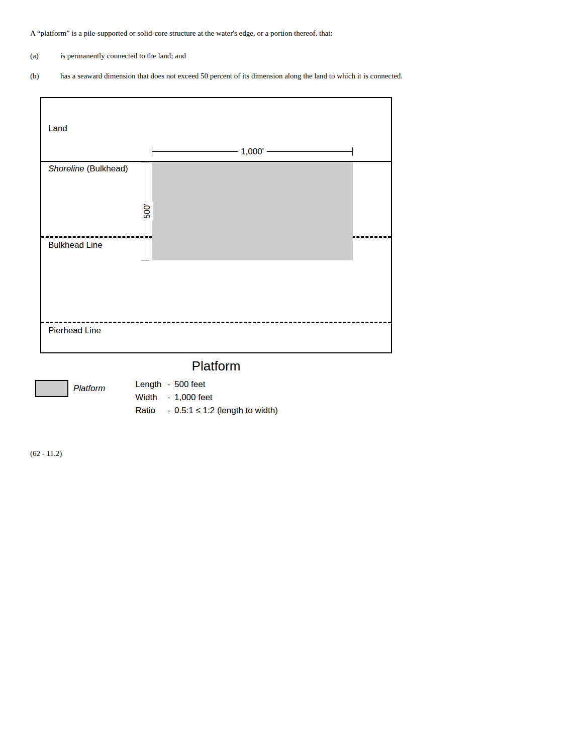A “platform” is a pile-supported or solid-core structure at the water's edge, or a portion thereof, that:
(a)
is permanently connected to the land; and
(b)
has a seaward dimension that does not exceed 50 percent of its dimension along the land to which it is connected.
Land
Shoreline (Bulkhead)
Bulkhead Line
Pierhead Line
1,000'
500'
Platform
Platform
| Length | - | 500 feet |
| Width | - | 1,000 feet |
| Ratio | - | 0.5:1 ≤ 1:2 (length to width) |
(62 - 11.2)